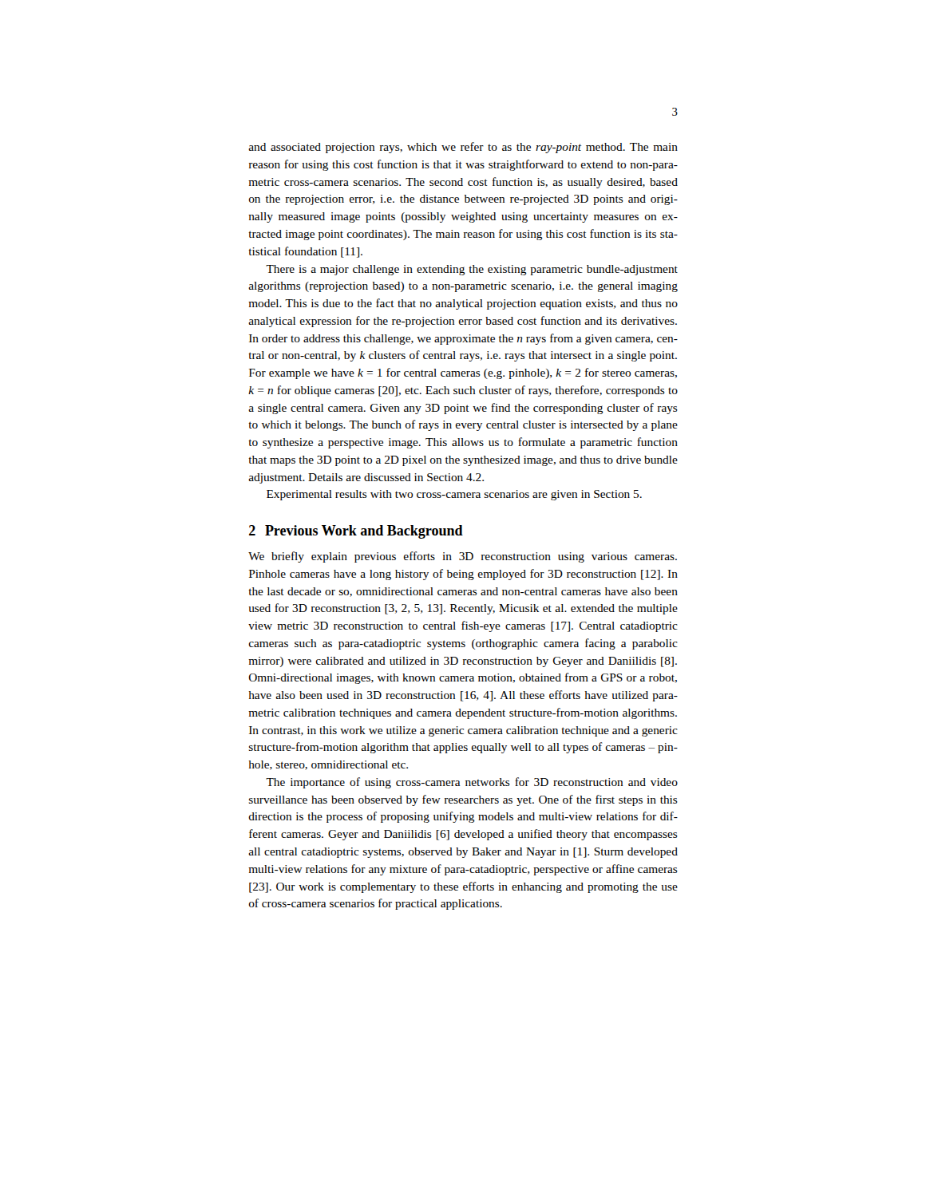3
and associated projection rays, which we refer to as the ray-point method. The main reason for using this cost function is that it was straightforward to extend to non-parametric cross-camera scenarios. The second cost function is, as usually desired, based on the reprojection error, i.e. the distance between re-projected 3D points and originally measured image points (possibly weighted using uncertainty measures on extracted image point coordinates). The main reason for using this cost function is its statistical foundation [11].
There is a major challenge in extending the existing parametric bundle-adjustment algorithms (reprojection based) to a non-parametric scenario, i.e. the general imaging model. This is due to the fact that no analytical projection equation exists, and thus no analytical expression for the re-projection error based cost function and its derivatives. In order to address this challenge, we approximate the n rays from a given camera, central or non-central, by k clusters of central rays, i.e. rays that intersect in a single point. For example we have k = 1 for central cameras (e.g. pinhole), k = 2 for stereo cameras, k = n for oblique cameras [20], etc. Each such cluster of rays, therefore, corresponds to a single central camera. Given any 3D point we find the corresponding cluster of rays to which it belongs. The bunch of rays in every central cluster is intersected by a plane to synthesize a perspective image. This allows us to formulate a parametric function that maps the 3D point to a 2D pixel on the synthesized image, and thus to drive bundle adjustment. Details are discussed in Section 4.2.
Experimental results with two cross-camera scenarios are given in Section 5.
2 Previous Work and Background
We briefly explain previous efforts in 3D reconstruction using various cameras. Pinhole cameras have a long history of being employed for 3D reconstruction [12]. In the last decade or so, omnidirectional cameras and non-central cameras have also been used for 3D reconstruction [3, 2, 5, 13]. Recently, Micusik et al. extended the multiple view metric 3D reconstruction to central fish-eye cameras [17]. Central catadioptric cameras such as para-catadioptric systems (orthographic camera facing a parabolic mirror) were calibrated and utilized in 3D reconstruction by Geyer and Daniilidis [8]. Omni-directional images, with known camera motion, obtained from a GPS or a robot, have also been used in 3D reconstruction [16, 4]. All these efforts have utilized parametric calibration techniques and camera dependent structure-from-motion algorithms. In contrast, in this work we utilize a generic camera calibration technique and a generic structure-from-motion algorithm that applies equally well to all types of cameras – pinhole, stereo, omnidirectional etc.
The importance of using cross-camera networks for 3D reconstruction and video surveillance has been observed by few researchers as yet. One of the first steps in this direction is the process of proposing unifying models and multi-view relations for different cameras. Geyer and Daniilidis [6] developed a unified theory that encompasses all central catadioptric systems, observed by Baker and Nayar in [1]. Sturm developed multi-view relations for any mixture of para-catadioptric, perspective or affine cameras [23]. Our work is complementary to these efforts in enhancing and promoting the use of cross-camera scenarios for practical applications.